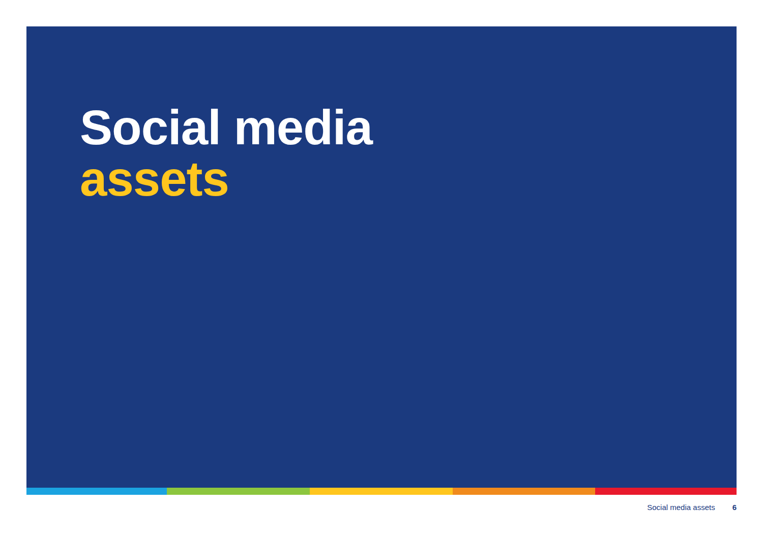Social media
assets
Social media assets 6